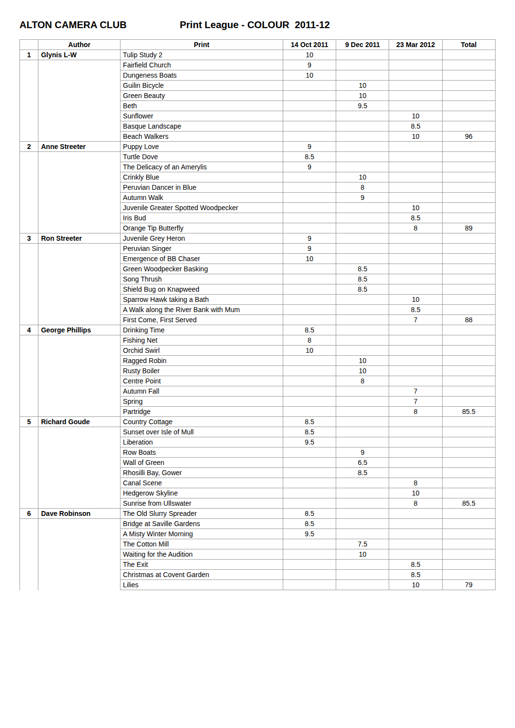ALTON CAMERA CLUBPrint League - COLOUR 2011-12
| | Author | Print | 14 Oct 2011 | 9 Dec 2011 | 23 Mar 2012 | Total |
| --- | --- | --- | --- | --- | --- | --- |
| 1 | Glynis L-W | Tulip Study 2 | 10 | | | |
| | | Fairfield Church | 9 | | | |
| | | Dungeness Boats | 10 | | | |
| | | Guilin Bicycle | | 10 | | |
| | | Green Beauty | | 10 | | |
| | | Beth | | 9.5 | | |
| | | Sunflower | | | 10 | |
| | | Basque Landscape | | | 8.5 | |
| | | Beach Walkers | | | 10 | 96 |
| 2 | Anne Streeter | Puppy Love | 9 | | | |
| | | Turtle Dove | 8.5 | | | |
| | | The Delicacy of an Amerylis | 9 | | | |
| | | Crinkly Blue | | 10 | | |
| | | Peruvian Dancer in Blue | | 8 | | |
| | | Autumn Walk | | 9 | | |
| | | Juvenile Greater Spotted Woodpecker | | | 10 | |
| | | Iris Bud | | | 8.5 | |
| | | Orange Tip Butterfly | | | 8 | 89 |
| 3 | Ron Streeter | Juvenile Grey Heron | 9 | | | |
| | | Peruvian Singer | 9 | | | |
| | | Emergence of BB Chaser | 10 | | | |
| | | Green Woodpecker Basking | | 8.5 | | |
| | | Song Thrush | | 8.5 | | |
| | | Shield Bug on Knapweed | | 8.5 | | |
| | | Sparrow Hawk taking a Bath | | | 10 | |
| | | A Walk along the River Bank with Mum | | | 8.5 | |
| | | First Come, First Served | | | 7 | 88 |
| 4 | George Phillips | Drinking Time | 8.5 | | | |
| | | Fishing Net | 8 | | | |
| | | Orchid Swirl | 10 | | | |
| | | Ragged Robin | | 10 | | |
| | | Rusty Boiler | | 10 | | |
| | | Centre Point | | 8 | | |
| | | Autumn Fall | | | 7 | |
| | | Spring | | | 7 | |
| | | Partridge | | | 8 | 85.5 |
| 5 | Richard Goude | Country Cottage | 8.5 | | | |
| | | Sunset over Isle of Mull | 8.5 | | | |
| | | Liberation | 9.5 | | | |
| | | Row Boats | | 9 | | |
| | | Wall of Green | | 6.5 | | |
| | | Rhosilli Bay, Gower | | 8.5 | | |
| | | Canal Scene | | | 8 | |
| | | Hedgerow Skyline | | | 10 | |
| | | Sunrise from Ullswater | | | 8 | 85.5 |
| 6 | Dave Robinson | The Old Slurry Spreader | 8.5 | | | |
| | | Bridge at Saville Gardens | 8.5 | | | |
| | | A Misty Winter Morning | 9.5 | | | |
| | | The Cotton Mill | | 7.5 | | |
| | | Waiting for the Audition | | 10 | | |
| | | The Exit | | | 8.5 | |
| | | Christmas at Covent Garden | | | 8.5 | |
| | | Lilies | | | 10 | 79 |